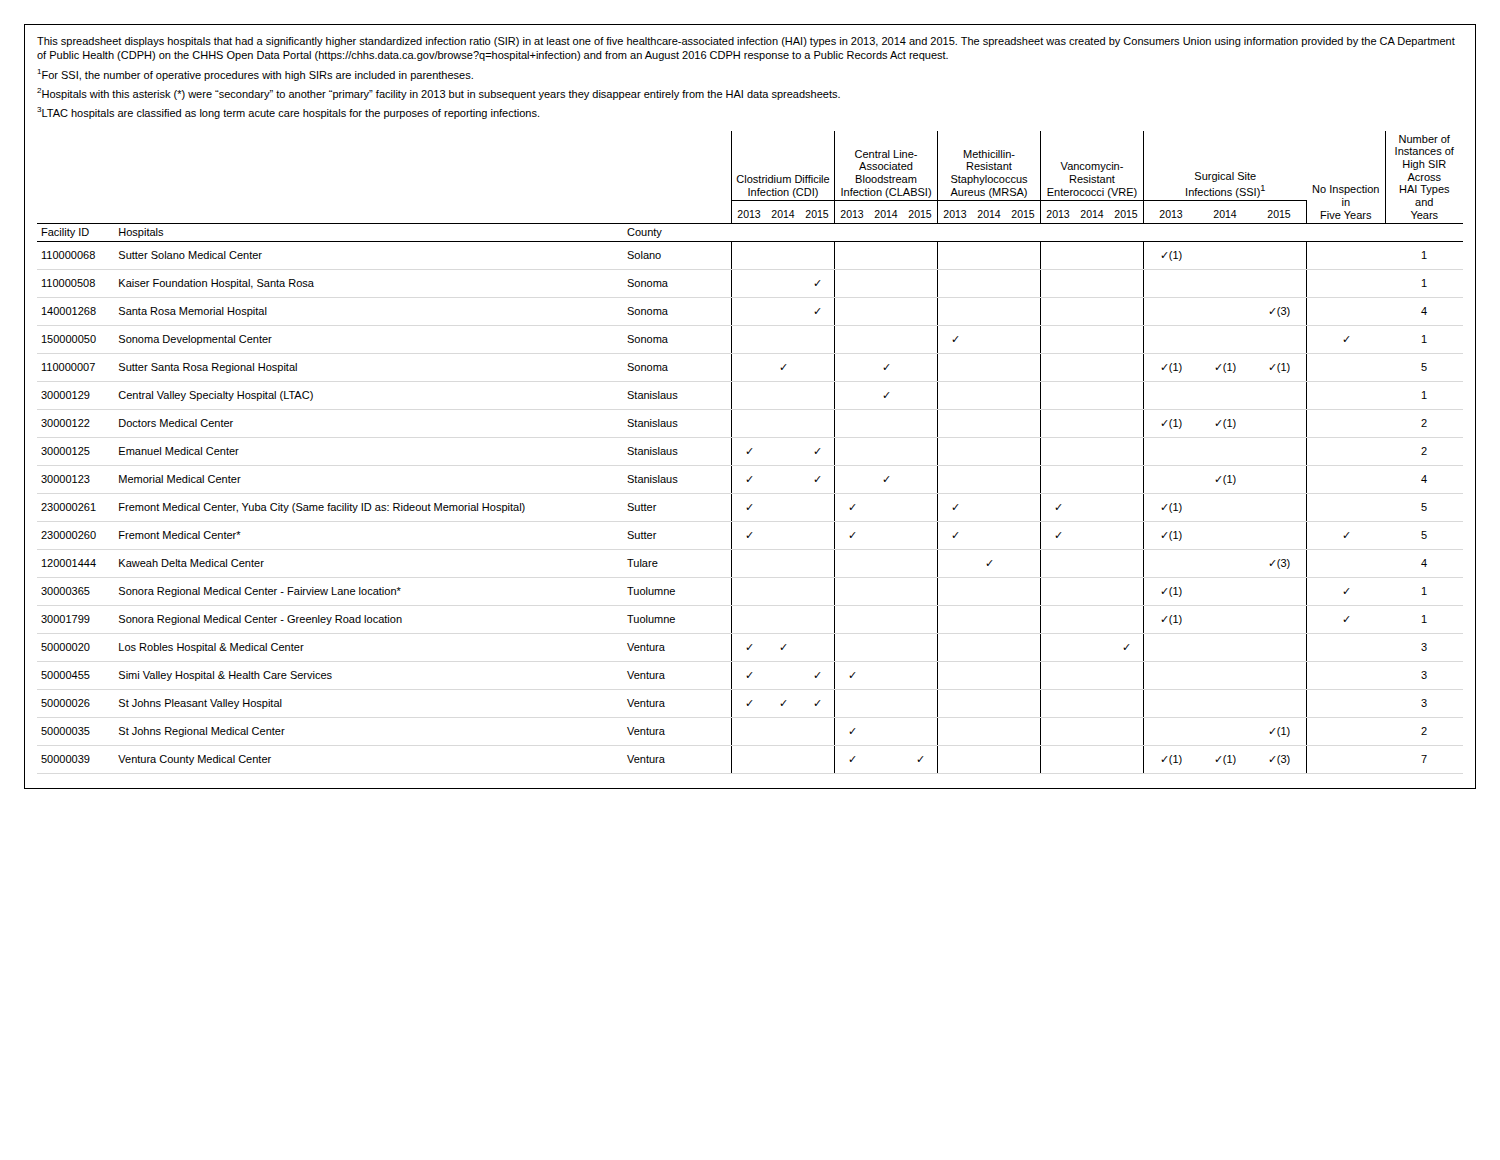This spreadsheet displays hospitals that had a significantly higher standardized infection ratio (SIR) in at least one of five healthcare-associated infection (HAI) types in 2013, 2014 and 2015. The spreadsheet was created by Consumers Union using information provided by the CA Department of Public Health (CDPH) on the CHHS Open Data Portal (https://chhs.data.ca.gov/browse?q=hospital+infection) and from an August 2016 CDPH response to a Public Records Act request.
1For SSI, the number of operative procedures with high SIRs are included in parentheses.
2Hospitals with this asterisk (*) were “secondary” to another “primary” facility in 2013 but in subsequent years they disappear entirely from the HAI data spreadsheets.
3LTAC hospitals are classified as long term acute care hospitals for the purposes of reporting infections.
| | | | Clostridium Difficile Infection (CDI) | Central Line- Associated Bloodstream Infection (CLABSI) | Methicillin- Resistant Staphylococcus Aureus (MRSA) | Vancomycin- Resistant Enterococci (VRE) | Surgical Site Infections (SSI) 1 | No Inspection in Five Years | Number of Instances of High SIR Across HAI Types and Years |
| --- | --- | --- | --- | --- | --- | --- | --- | --- | --- |
| 2013 | 2014 | 2015 | 2013 | 2014 | 2015 | 2013 | 2014 | 2015 | 2013 | 2014 | 2015 | 2013 | 2014 | 2015 |
| Facility ID | Hospitals | County | | | |
| 110000068 | Sutter Solano Medical Center | Solano | | | | | | | | | | | | | (1) | | | | 1 |
| 110000508 | Kaiser Foundation Hospital, Santa Rosa | Sonoma | | | | | | | | | | | | | | | | | 1 |
| 140001268 | Santa Rosa Memorial Hospital | Sonoma | | | | | | | | | | | | | | | (3) | | 4 |
| 150000050 | Sonoma Developmental Center | Sonoma | | | | | | | | | | | | | | | | | 1 |
| 110000007 | Sutter Santa Rosa Regional Hospital | Sonoma | | | | | | | | | | | | | (1) | (1) | (1) | | 5 |
| 30000129 | Central Valley Specialty Hospital (LTAC) | Stanislaus | | | | | | | | | | | | | | | | | 1 |
| 30000122 | Doctors Medical Center | Stanislaus | | | | | | | | | | | | | (1) | (1) | | | 2 |
| 30000125 | Emanuel Medical Center | Stanislaus | | | | | | | | | | | | | | | | | 2 |
| 30000123 | Memorial Medical Center | Stanislaus | | | | | | | | | | | | | | (1) | | | 4 |
| 230000261 | Fremont Medical Center, Yuba City (Same facility ID as: Rideout Memorial Hospital) | Sutter | | | | | | | | | | | | | (1) | | | | 5 |
| 230000260 | Fremont Medical Center* | Sutter | | | | | | | | | | | | | (1) | | | | 5 |
| 120001444 | Kaweah Delta Medical Center | Tulare | | | | | | | | | | | | | | | (3) | | 4 |
| 30000365 | Sonora Regional Medical Center - Fairview Lane location* | Tuolumne | | | | | | | | | | | | | (1) | | | | 1 |
| 30001799 | Sonora Regional Medical Center - Greenley Road location | Tuolumne | | | | | | | | | | | | | (1) | | | | 1 |
| 50000020 | Los Robles Hospital & Medical Center | Ventura | | | | | | | | | | | | | | | | | 3 |
| 50000455 | Simi Valley Hospital & Health Care Services | Ventura | | | | | | | | | | | | | | | | | 3 |
| 50000026 | St Johns Pleasant Valley Hospital | Ventura | | | | | | | | | | | | | | | | | 3 |
| 50000035 | St Johns Regional Medical Center | Ventura | | | | | | | | | | | | | | | (1) | | 2 |
| 50000039 | Ventura County Medical Center | Ventura | | | | | | | | | | | | | (1) | (1) | (3) | | 7 |